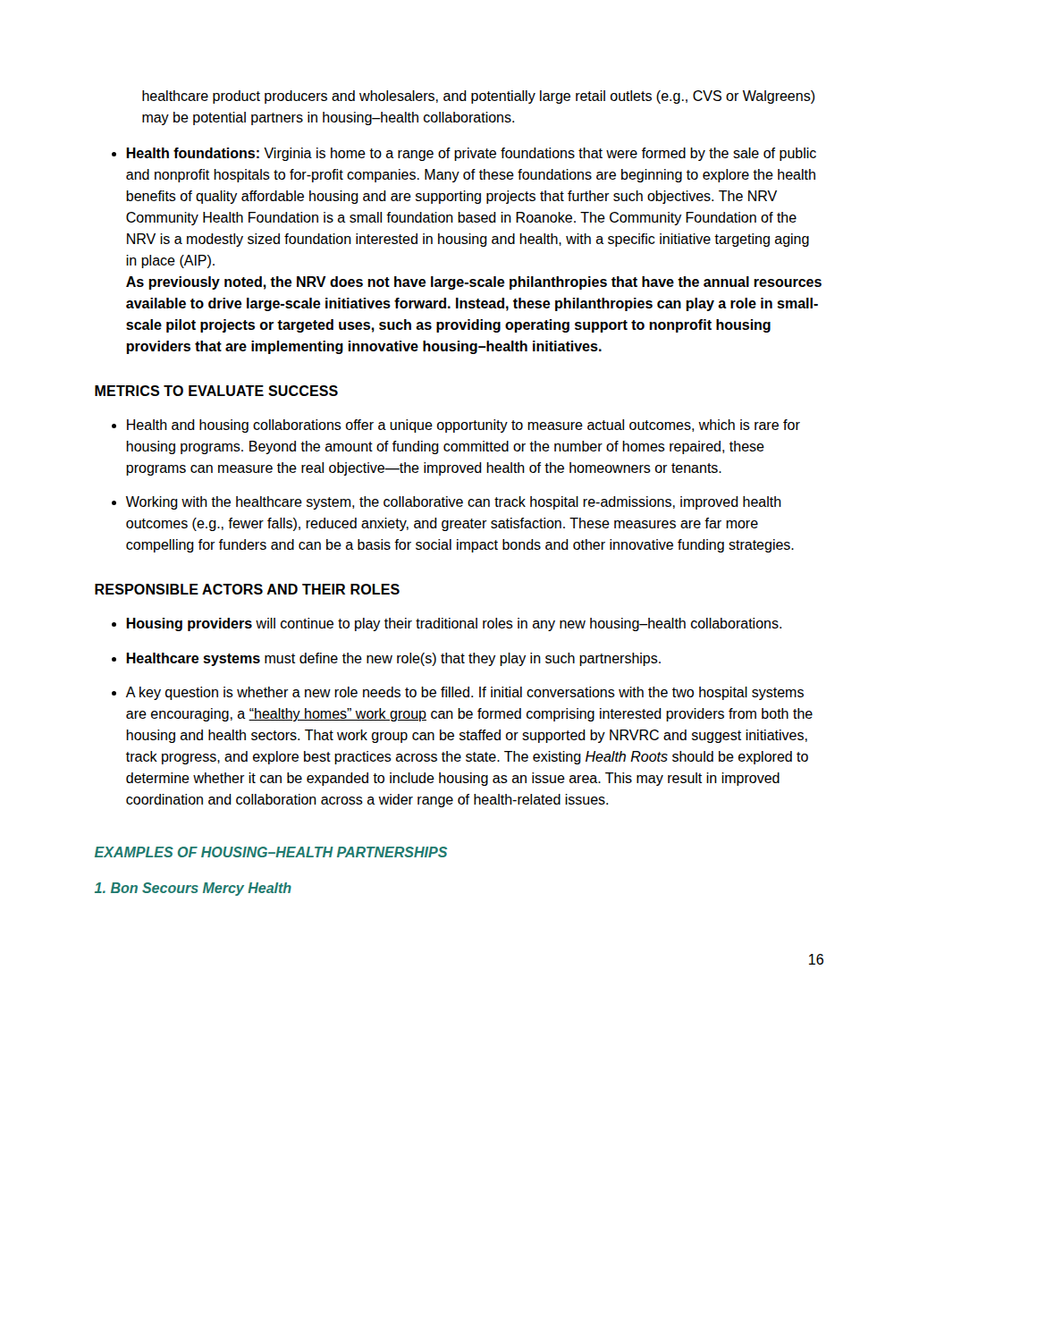healthcare product producers and wholesalers, and potentially large retail outlets (e.g., CVS or Walgreens) may be potential partners in housing–health collaborations.
Health foundations: Virginia is home to a range of private foundations that were formed by the sale of public and nonprofit hospitals to for-profit companies. Many of these foundations are beginning to explore the health benefits of quality affordable housing and are supporting projects that further such objectives. The NRV Community Health Foundation is a small foundation based in Roanoke. The Community Foundation of the NRV is a modestly sized foundation interested in housing and health, with a specific initiative targeting aging in place (AIP).
As previously noted, the NRV does not have large-scale philanthropies that have the annual resources available to drive large-scale initiatives forward. Instead, these philanthropies can play a role in small-scale pilot projects or targeted uses, such as providing operating support to nonprofit housing providers that are implementing innovative housing–health initiatives.
METRICS TO EVALUATE SUCCESS
Health and housing collaborations offer a unique opportunity to measure actual outcomes, which is rare for housing programs. Beyond the amount of funding committed or the number of homes repaired, these programs can measure the real objective—the improved health of the homeowners or tenants.
Working with the healthcare system, the collaborative can track hospital re-admissions, improved health outcomes (e.g., fewer falls), reduced anxiety, and greater satisfaction. These measures are far more compelling for funders and can be a basis for social impact bonds and other innovative funding strategies.
RESPONSIBLE ACTORS AND THEIR ROLES
Housing providers will continue to play their traditional roles in any new housing–health collaborations.
Healthcare systems must define the new role(s) that they play in such partnerships.
A key question is whether a new role needs to be filled. If initial conversations with the two hospital systems are encouraging, a “healthy homes” work group can be formed comprising interested providers from both the housing and health sectors. That work group can be staffed or supported by NRVRC and suggest initiatives, track progress, and explore best practices across the state. The existing Health Roots should be explored to determine whether it can be expanded to include housing as an issue area. This may result in improved coordination and collaboration across a wider range of health-related issues.
EXAMPLES OF HOUSING–HEALTH PARTNERSHIPS
1. Bon Secours Mercy Health
16